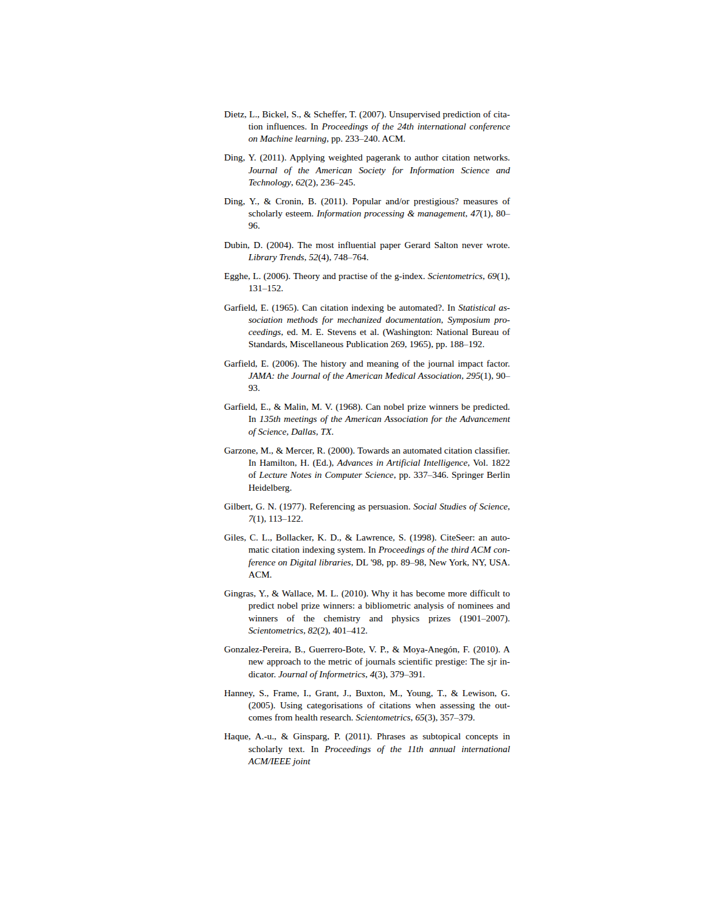Dietz, L., Bickel, S., & Scheffer, T. (2007). Unsupervised prediction of citation influences. In Proceedings of the 24th international conference on Machine learning, pp. 233–240. ACM.
Ding, Y. (2011). Applying weighted pagerank to author citation networks. Journal of the American Society for Information Science and Technology, 62(2), 236–245.
Ding, Y., & Cronin, B. (2011). Popular and/or prestigious? measures of scholarly esteem. Information processing & management, 47(1), 80–96.
Dubin, D. (2004). The most influential paper Gerard Salton never wrote. Library Trends, 52(4), 748–764.
Egghe, L. (2006). Theory and practise of the g-index. Scientometrics, 69(1), 131–152.
Garfield, E. (1965). Can citation indexing be automated?. In Statistical association methods for mechanized documentation, Symposium proceedings, ed. M. E. Stevens et al. (Washington: National Bureau of Standards, Miscellaneous Publication 269, 1965), pp. 188–192.
Garfield, E. (2006). The history and meaning of the journal impact factor. JAMA: the Journal of the American Medical Association, 295(1), 90–93.
Garfield, E., & Malin, M. V. (1968). Can nobel prize winners be predicted. In 135th meetings of the American Association for the Advancement of Science, Dallas, TX.
Garzone, M., & Mercer, R. (2000). Towards an automated citation classifier. In Hamilton, H. (Ed.), Advances in Artificial Intelligence, Vol. 1822 of Lecture Notes in Computer Science, pp. 337–346. Springer Berlin Heidelberg.
Gilbert, G. N. (1977). Referencing as persuasion. Social Studies of Science, 7(1), 113–122.
Giles, C. L., Bollacker, K. D., & Lawrence, S. (1998). CiteSeer: an automatic citation indexing system. In Proceedings of the third ACM conference on Digital libraries, DL '98, pp. 89–98, New York, NY, USA. ACM.
Gingras, Y., & Wallace, M. L. (2010). Why it has become more difficult to predict nobel prize winners: a bibliometric analysis of nominees and winners of the chemistry and physics prizes (1901–2007). Scientometrics, 82(2), 401–412.
Gonzalez-Pereira, B., Guerrero-Bote, V. P., & Moya-Anegón, F. (2010). A new approach to the metric of journals scientific prestige: The sjr indicator. Journal of Informetrics, 4(3), 379–391.
Hanney, S., Frame, I., Grant, J., Buxton, M., Young, T., & Lewison, G. (2005). Using categorisations of citations when assessing the outcomes from health research. Scientometrics, 65(3), 357–379.
Haque, A.-u., & Ginsparg, P. (2011). Phrases as subtopical concepts in scholarly text. In Proceedings of the 11th annual international ACM/IEEE joint